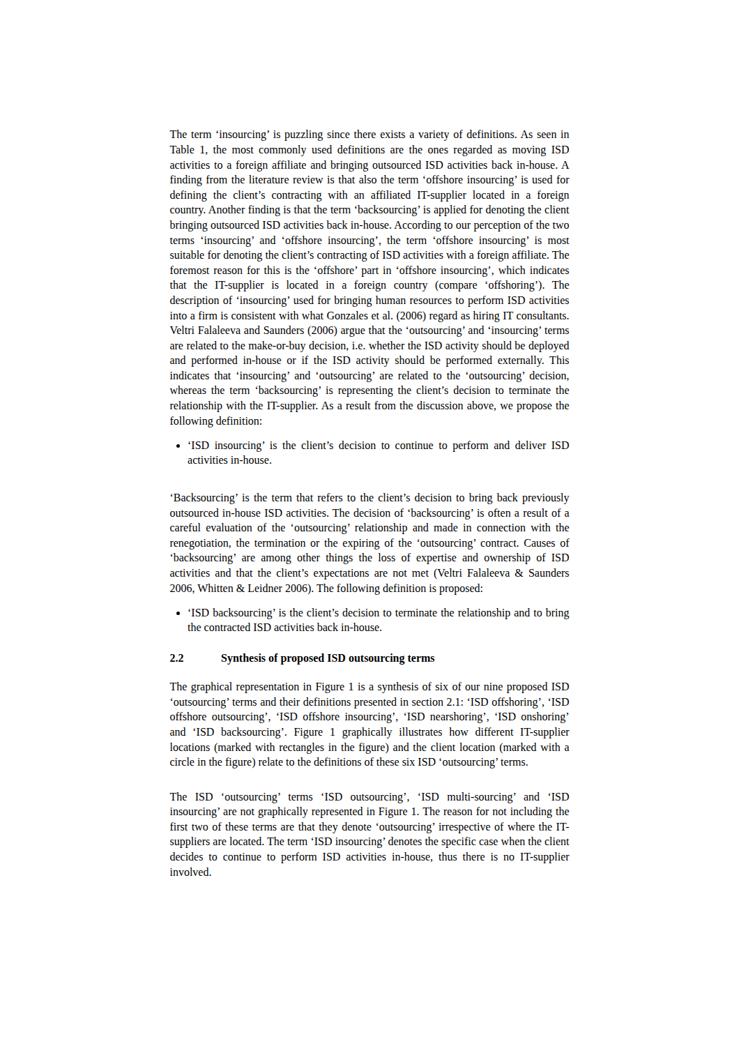The term ‘insourcing’ is puzzling since there exists a variety of definitions. As seen in Table 1, the most commonly used definitions are the ones regarded as moving ISD activities to a foreign affiliate and bringing outsourced ISD activities back in-house. A finding from the literature review is that also the term ‘offshore insourcing’ is used for defining the client’s contracting with an affiliated IT-supplier located in a foreign country. Another finding is that the term ‘backsourcing’ is applied for denoting the client bringing outsourced ISD activities back in-house. According to our perception of the two terms ‘insourcing’ and ‘offshore insourcing’, the term ‘offshore insourcing’ is most suitable for denoting the client’s contracting of ISD activities with a foreign affiliate. The foremost reason for this is the ‘offshore’ part in ‘offshore insourcing’, which indicates that the IT-supplier is located in a foreign country (compare ‘offshoring’). The description of ‘insourcing’ used for bringing human resources to perform ISD activities into a firm is consistent with what Gonzales et al. (2006) regard as hiring IT consultants. Veltri Falaleeva and Saunders (2006) argue that the ‘outsourcing’ and ‘insourcing’ terms are related to the make-or-buy decision, i.e. whether the ISD activity should be deployed and performed in-house or if the ISD activity should be performed externally. This indicates that ‘insourcing’ and ‘outsourcing’ are related to the ‘outsourcing’ decision, whereas the term ‘backsourcing’ is representing the client’s decision to terminate the relationship with the IT-supplier. As a result from the discussion above, we propose the following definition:
‘ISD insourcing’ is the client’s decision to continue to perform and deliver ISD activities in-house.
‘Backsourcing’ is the term that refers to the client’s decision to bring back previously outsourced in-house ISD activities. The decision of ‘backsourcing’ is often a result of a careful evaluation of the ‘outsourcing’ relationship and made in connection with the renegotiation, the termination or the expiring of the ‘outsourcing’ contract. Causes of ‘backsourcing’ are among other things the loss of expertise and ownership of ISD activities and that the client’s expectations are not met (Veltri Falaleeva & Saunders 2006, Whitten & Leidner 2006). The following definition is proposed:
‘ISD backsourcing’ is the client’s decision to terminate the relationship and to bring the contracted ISD activities back in-house.
2.2 Synthesis of proposed ISD outsourcing terms
The graphical representation in Figure 1 is a synthesis of six of our nine proposed ISD ‘outsourcing’ terms and their definitions presented in section 2.1: ‘ISD offshoring’, ‘ISD offshore outsourcing’, ‘ISD offshore insourcing’, ‘ISD nearshoring’, ‘ISD onshoring’ and ‘ISD backsourcing’. Figure 1 graphically illustrates how different IT-supplier locations (marked with rectangles in the figure) and the client location (marked with a circle in the figure) relate to the definitions of these six ISD ‘outsourcing’ terms.
The ISD ‘outsourcing’ terms ‘ISD outsourcing’, ‘ISD multi-sourcing’ and ‘ISD insourcing’ are not graphically represented in Figure 1. The reason for not including the first two of these terms are that they denote ‘outsourcing’ irrespective of where the IT-suppliers are located. The term ‘ISD insourcing’ denotes the specific case when the client decides to continue to perform ISD activities in-house, thus there is no IT-supplier involved.